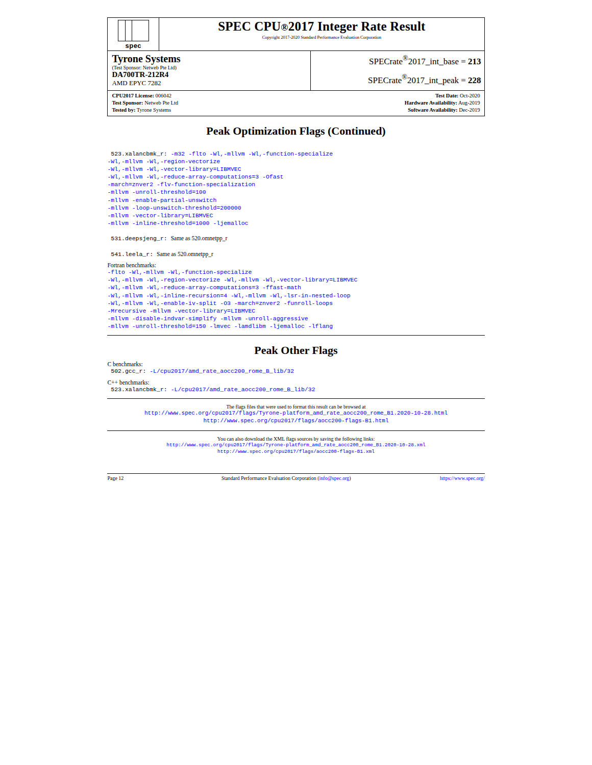spec
SPEC CPU®2017 Integer Rate Result
Copyright 2017-2020 Standard Performance Evaluation Corporation
Tyrone Systems
(Test Sponsor: Netweb Pte Ltd)
DA700TR-212R4
AMD EPYC 7282
SPECrate®2017_int_base = 213
SPECrate®2017_int_peak = 228
CPU2017 License: 006042
Test Sponsor: Netweb Pte Ltd
Tested by: Tyrone Systems
Test Date: Oct-2020
Hardware Availability: Aug-2019
Software Availability: Dec-2019
Peak Optimization Flags (Continued)
523.xalancbmk_r: -m32 -flto -Wl,-mllvm -Wl,-function-specialize -Wl,-mllvm -Wl,-region-vectorize -Wl,-mllvm -Wl,-vector-library=LIBMVEC -Wl,-mllvm -Wl,-reduce-array-computations=3 -Ofast -march=znver2 -flv-function-specialization -mllvm -unroll-threshold=100 -mllvm -enable-partial-unswitch -mllvm -loop-unswitch-threshold=200000 -mllvm -vector-library=LIBMVEC -mllvm -inline-threshold=1000 -ljemalloc 531.deepsjeng_r: Same as 520.omnetpp_r 541.leela_r: Same as 520.omnetpp_r
Fortran benchmarks:
-flto -Wl,-mllvm -Wl,-function-specialize -Wl,-mllvm -Wl,-region-vectorize -Wl,-mllvm -Wl,-vector-library=LIBMVEC -Wl,-mllvm -Wl,-reduce-array-computations=3 -ffast-math -Wl,-mllvm -Wl,-inline-recursion=4 -Wl,-mllvm -Wl,-lsr-in-nested-loop -Wl,-mllvm -Wl,-enable-iv-split -O3 -march=znver2 -funroll-loops -Mrecursive -mllvm -vector-library=LIBMVEC -mllvm -disable-indvar-simplify -mllvm -unroll-aggressive -mllvm -unroll-threshold=150 -lmvec -lamdlibm -ljemalloc -lflang
Peak Other Flags
C benchmarks:
502.gcc_r: -L/cpu2017/amd_rate_aocc200_rome_B_lib/32
C++ benchmarks:
523.xalancbmk_r: -L/cpu2017/amd_rate_aocc200_rome_B_lib/32
The flags files that were used to format this result can be browsed at
http://www.spec.org/cpu2017/flags/Tyrone-platform_amd_rate_aocc200_rome_B1.2020-10-28.html
http://www.spec.org/cpu2017/flags/aocc200-flags-B1.html
You can also download the XML flags sources by saving the following links:
http://www.spec.org/cpu2017/flags/Tyrone-platform_amd_rate_aocc200_rome_B1.2020-10-28.xml
http://www.spec.org/cpu2017/flags/aocc200-flags-B1.xml
Page 12
Standard Performance Evaluation Corporation (info@spec.org)
https://www.spec.org/